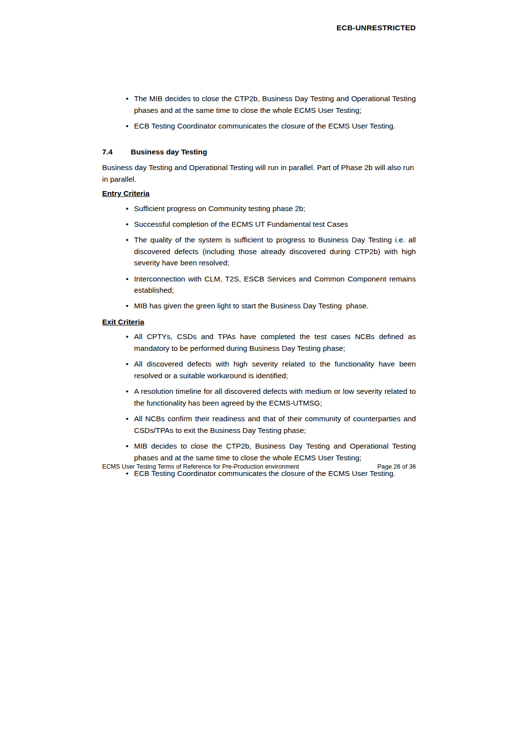ECB-UNRESTRICTED
The MIB decides to close the CTP2b, Business Day Testing and Operational Testing phases and at the same time to close the whole ECMS User Testing;
ECB Testing Coordinator communicates the closure of the ECMS User Testing.
7.4 Business day Testing
Business day Testing and Operational Testing will run in parallel. Part of Phase 2b will also run in parallel.
Entry Criteria
Sufficient progress on Community testing phase 2b;
Successful completion of the ECMS UT Fundamental test Cases
The quality of the system is sufficient to progress to Business Day Testing i.e. all discovered defects (including those already discovered during CTP2b) with high severity have been resolved;
Interconnection with CLM, T2S, ESCB Services and Common Component remains established;
MIB has given the green light to start the Business Day Testing phase.
Exit Criteria
All CPTYs, CSDs and TPAs have completed the test cases NCBs defined as mandatory to be performed during Business Day Testing phase;
All discovered defects with high severity related to the functionality have been resolved or a suitable workaround is identified;
A resolution timeline for all discovered defects with medium or low severity related to the functionality has been agreed by the ECMS-UTMSG;
All NCBs confirm their readiness and that of their community of counterparties and CSDs/TPAs to exit the Business Day Testing phase;
MIB decides to close the CTP2b, Business Day Testing and Operational Testing phases and at the same time to close the whole ECMS User Testing;
ECB Testing Coordinator communicates the closure of the ECMS User Testing.
ECMS User Testing Terms of Reference for Pre-Production environment Page 26 of 36